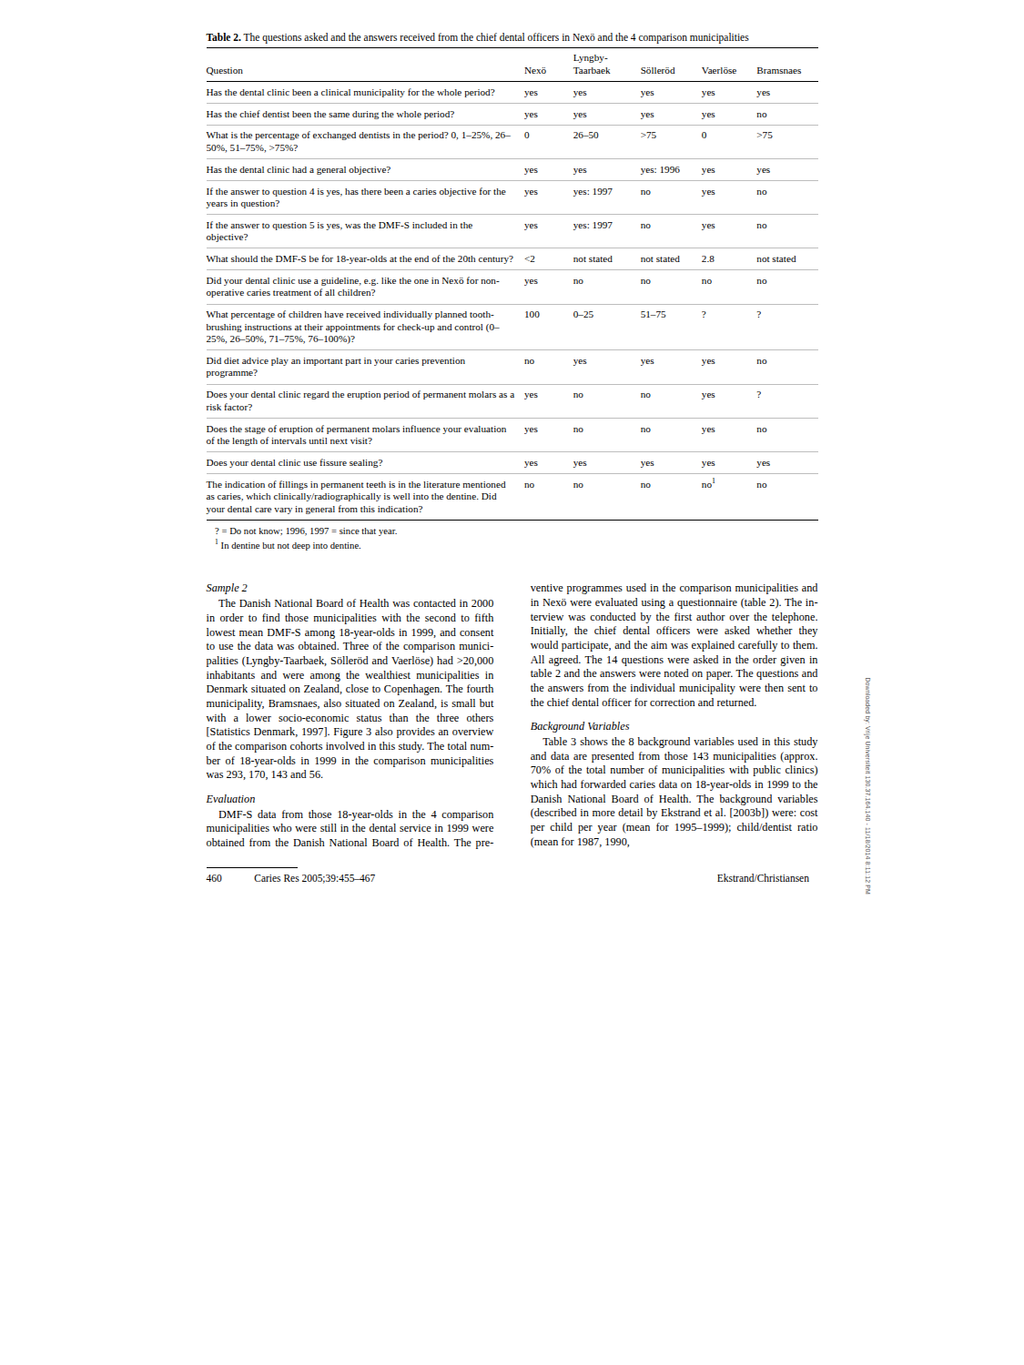Table 2. The questions asked and the answers received from the chief dental officers in Nexö and the 4 comparison municipalities
| Question | Nexö | Lyngby- Taarbaek | Sölleröd | Vaerlöse | Bramsnaes |
| --- | --- | --- | --- | --- | --- |
| Has the dental clinic been a clinical municipality for the whole period? | yes | yes | yes | yes | yes |
| Has the chief dentist been the same during the whole period? | yes | yes | yes | yes | no |
| What is the percentage of exchanged dentists in the period? 0, 1–25%, 26–50%, 51–75%, >75%? | 0 | 26–50 | >75 | 0 | >75 |
| Has the dental clinic had a general objective? | yes | yes | yes: 1996 | yes | yes |
| If the answer to question 4 is yes, has there been a caries objective for the years in question? | yes | yes: 1997 | no | yes | no |
| If the answer to question 5 is yes, was the DMF-S included in the objective? | yes | yes: 1997 | no | yes | no |
| What should the DMF-S be for 18-year-olds at the end of the 20th century? | <2 | not stated | not stated | 2.8 | not stated |
| Did your dental clinic use a guideline, e.g. like the one in Nexö for non-operative caries treatment of all children? | yes | no | no | no | no |
| What percentage of children have received individually planned tooth-brushing instructions at their appointments for check-up and control (0–25%, 26–50%, 71–75%, 76–100%)? | 100 | 0–25 | 51–75 | ? | ? |
| Did diet advice play an important part in your caries prevention programme? | no | yes | yes | yes | no |
| Does your dental clinic regard the eruption period of permanent molars as a risk factor? | yes | no | no | yes | ? |
| Does the stage of eruption of permanent molars influence your evaluation of the length of intervals until next visit? | yes | no | no | yes | no |
| Does your dental clinic use fissure sealing? | yes | yes | yes | yes | yes |
| The indication of fillings in permanent teeth is in the literature mentioned as caries, which clinically/radiographically is well into the dentine. Did your dental care vary in general from this indication? | no | no | no | no 1 | no |
? = Do not know; 1996, 1997 = since that year.
1 In dentine but not deep into dentine.
Sample 2
The Danish National Board of Health was contacted in 2000 in order to find those municipalities with the second to fifth lowest mean DMF-S among 18-year-olds in 1999, and consent to use the data was obtained. Three of the comparison municipalities (Lyngby-Taarbaek, Sölleröd and Vaerlöse) had >20,000 inhabitants and were among the wealthiest municipalities in Denmark situated on Zealand, close to Copenhagen. The fourth municipality, Bramsnaes, also situated on Zealand, is small but with a lower socio-economic status than the three others [Statistics Denmark, 1997]. Figure 3 also provides an overview of the comparison cohorts involved in this study. The total number of 18-year-olds in 1999 in the comparison municipalities was 293, 170, 143 and 56.
Evaluation
DMF-S data from those 18-year-olds in the 4 comparison municipalities who were still in the dental service in 1999 were obtained from the Danish National Board of Health. The preventive programmes used in the comparison municipalities and in Nexö were evaluated using a questionnaire (table 2). The interview was conducted by the first author over the telephone. Initially, the chief dental officers were asked whether they would participate, and the aim was explained carefully to them. All agreed. The 14 questions were asked in the order given in table 2 and the answers were noted on paper. The questions and the answers from the individual municipality were then sent to the chief dental officer for correction and returned.
Background Variables
Table 3 shows the 8 background variables used in this study and data are presented from those 143 municipalities (approx. 70% of the total number of municipalities with public clinics) which had forwarded caries data on 18-year-olds in 1999 to the Danish National Board of Health. The background variables (described in more detail by Ekstrand et al. [2003b]) were: cost per child per year (mean for 1995–1999); child/dentist ratio (mean for 1987, 1990,
460
Caries Res 2005;39:455–467
Ekstrand/Christiansen
Downloaded by: Vrije Universiteit 130.37.164.140 - 11/18/2014 8:11:12 PM